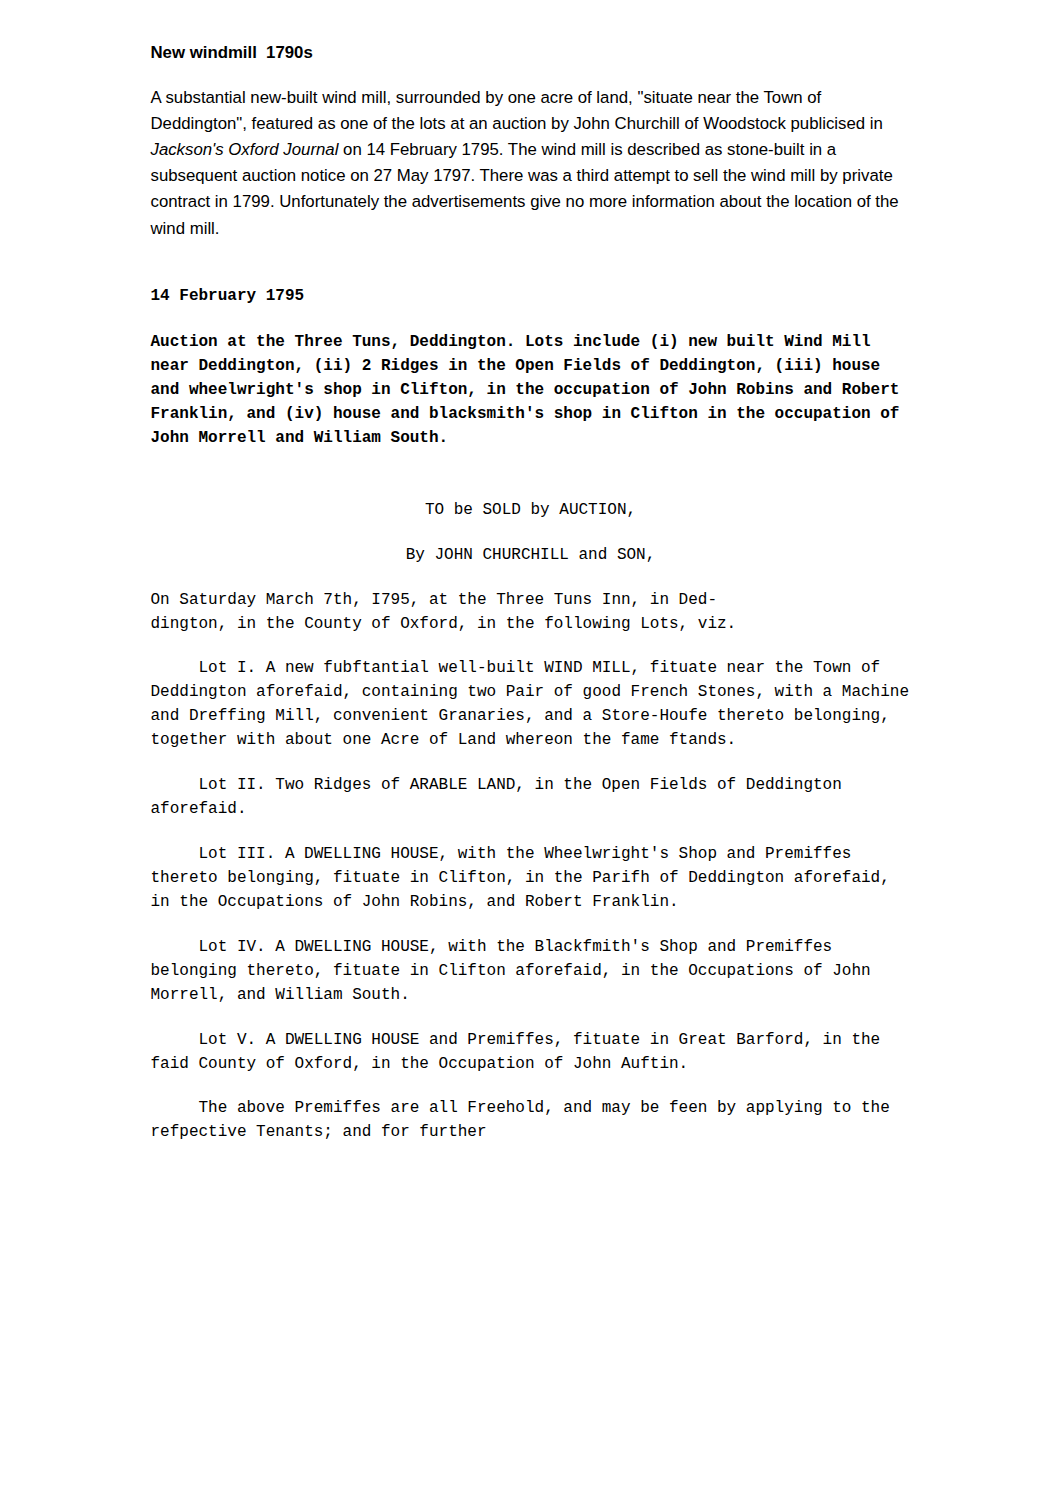New windmill 1790s
A substantial new-built wind mill, surrounded by one acre of land, "situate near the Town of Deddington", featured as one of the lots at an auction by John Churchill of Woodstock publicised in Jackson's Oxford Journal on 14 February 1795. The wind mill is described as stone-built in a subsequent auction notice on 27 May 1797. There was a third attempt to sell the wind mill by private contract in 1799. Unfortunately the advertisements give no more information about the location of the wind mill.
14 February 1795
Auction at the Three Tuns, Deddington. Lots include (i) new built Wind Mill near Deddington, (ii) 2 Ridges in the Open Fields of Deddington, (iii) house and wheelwright's shop in Clifton, in the occupation of John Robins and Robert Franklin, and (iv) house and blacksmith's shop in Clifton in the occupation of John Morrell and William South.
TO be SOLD by AUCTION,
By JOHN CHURCHILL and SON,
On Saturday March 7th, I795, at the Three Tuns Inn, in Ded-
dington, in the County of Oxford, in the following Lots, viz.
Lot I. A new fubftantial well-built WIND MILL, fituate near the Town of Deddington aforefaid, containing two Pair of good French Stones, with a Machine and Dreffing Mill, convenient Granaries, and a Store-Houfe thereto belonging, together with about one Acre of Land whereon the fame ftands.
Lot II. Two Ridges of ARABLE LAND, in the Open Fields of Deddington aforefaid.
Lot III. A DWELLING HOUSE, with the Wheelwright's Shop and Premiffes thereto belonging, fituate in Clifton, in the Parifh of Deddington aforefaid, in the Occupations of John Robins, and Robert Franklin.
Lot IV. A DWELLING HOUSE, with the Blackfmith's Shop and Premiffes belonging thereto, fituate in Clifton aforefaid, in the Occupations of John Morrell, and William South.
Lot V. A DWELLING HOUSE and Premiffes, fituate in Great Barford, in the faid County of Oxford, in the Occupation of John Auftin.
The above Premiffes are all Freehold, and may be feen by applying to the refpective Tenants; and for further